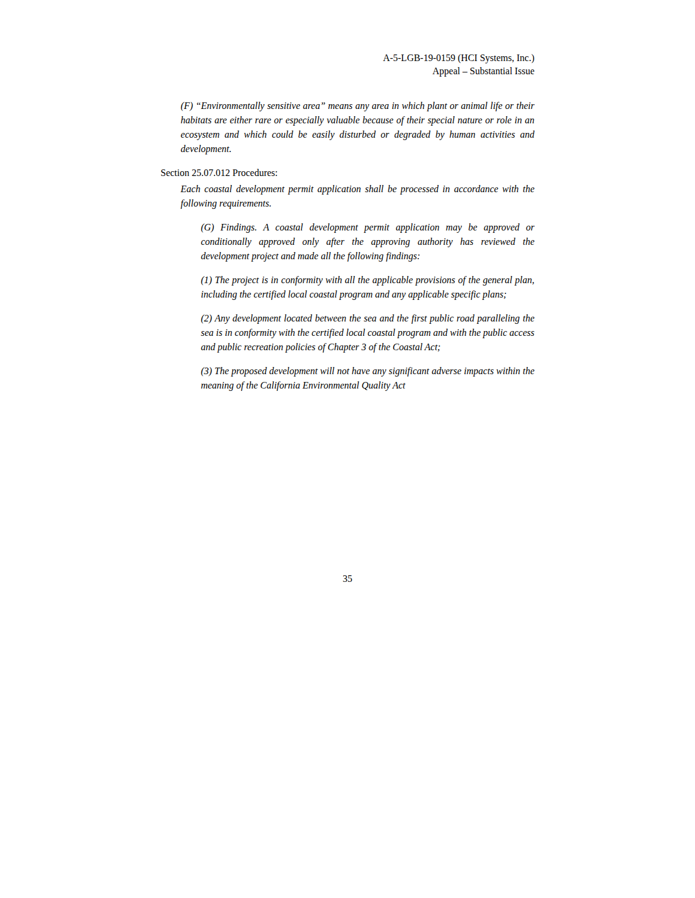A-5-LGB-19-0159 (HCI Systems, Inc.)
Appeal – Substantial Issue
(F) “Environmentally sensitive area” means any area in which plant or animal life or their habitats are either rare or especially valuable because of their special nature or role in an ecosystem and which could be easily disturbed or degraded by human activities and development.
Section 25.07.012 Procedures:
Each coastal development permit application shall be processed in accordance with the following requirements.
(G) Findings. A coastal development permit application may be approved or conditionally approved only after the approving authority has reviewed the development project and made all the following findings:
(1) The project is in conformity with all the applicable provisions of the general plan, including the certified local coastal program and any applicable specific plans;
(2) Any development located between the sea and the first public road paralleling the sea is in conformity with the certified local coastal program and with the public access and public recreation policies of Chapter 3 of the Coastal Act;
(3) The proposed development will not have any significant adverse impacts within the meaning of the California Environmental Quality Act
35